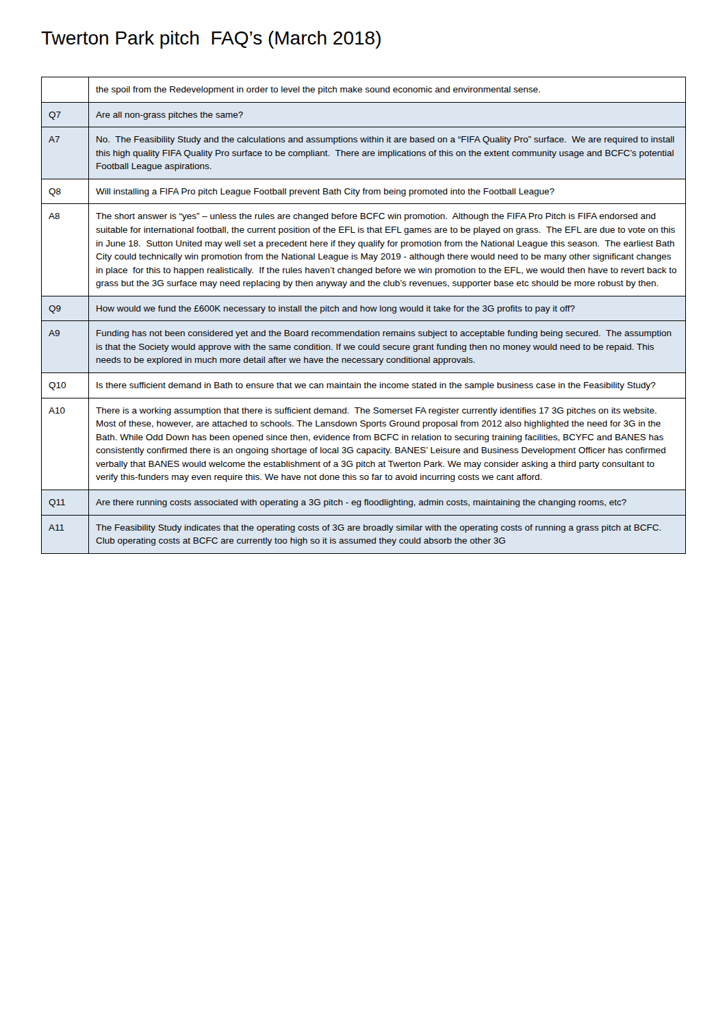Twerton Park pitch FAQ’s (March 2018)
| | the spoil from the Redevelopment in order to level the pitch make sound economic and environmental sense. |
| Q7 | Are all non-grass pitches the same? |
| A7 | No. The Feasibility Study and the calculations and assumptions within it are based on a “FIFA Quality Pro” surface. We are required to install this high quality FIFA Quality Pro surface to be compliant. There are implications of this on the extent community usage and BCFC’s potential Football League aspirations. |
| Q8 | Will installing a FIFA Pro pitch League Football prevent Bath City from being promoted into the Football League? |
| A8 | The short answer is “yes” – unless the rules are changed before BCFC win promotion. Although the FIFA Pro Pitch is FIFA endorsed and suitable for international football, the current position of the EFL is that EFL games are to be played on grass. The EFL are due to vote on this in June 18. Sutton United may well set a precedent here if they qualify for promotion from the National League this season. The earliest Bath City could technically win promotion from the National League is May 2019 - although there would need to be many other significant changes in place for this to happen realistically. If the rules haven’t changed before we win promotion to the EFL, we would then have to revert back to grass but the 3G surface may need replacing by then anyway and the club’s revenues, supporter base etc should be more robust by then. |
| Q9 | How would we fund the £600K necessary to install the pitch and how long would it take for the 3G profits to pay it off? |
| A9 | Funding has not been considered yet and the Board recommendation remains subject to acceptable funding being secured. The assumption is that the Society would approve with the same condition. If we could secure grant funding then no money would need to be repaid. This needs to be explored in much more detail after we have the necessary conditional approvals. |
| Q10 | Is there sufficient demand in Bath to ensure that we can maintain the income stated in the sample business case in the Feasibility Study? |
| A10 | There is a working assumption that there is sufficient demand. The Somerset FA register currently identifies 17 3G pitches on its website. Most of these, however, are attached to schools. The Lansdown Sports Ground proposal from 2012 also highlighted the need for 3G in the Bath. While Odd Down has been opened since then, evidence from BCFC in relation to securing training facilities, BCYFC and BANES has consistently confirmed there is an ongoing shortage of local 3G capacity. BANES’ Leisure and Business Development Officer has confirmed verbally that BANES would welcome the establishment of a 3G pitch at Twerton Park. We may consider asking a third party consultant to verify this-funders may even require this. We have not done this so far to avoid incurring costs we cant afford. |
| Q11 | Are there running costs associated with operating a 3G pitch - eg floodlighting, admin costs, maintaining the changing rooms, etc? |
| A11 | The Feasibility Study indicates that the operating costs of 3G are broadly similar with the operating costs of running a grass pitch at BCFC. Club operating costs at BCFC are currently too high so it is assumed they could absorb the other 3G |